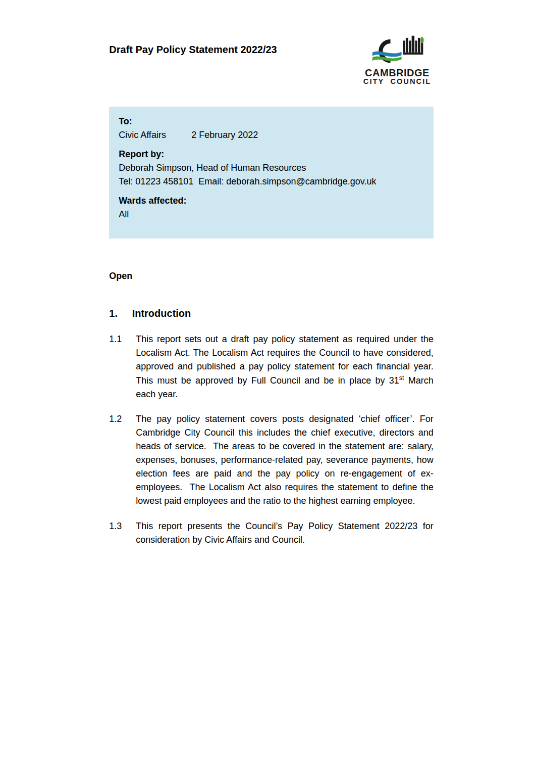Draft Pay Policy Statement 2022/23
CAMBRIDGE
CITY COUNCIL
To:
Civic Affairs 2 February 2022
Report by:
Deborah Simpson, Head of Human Resources
Tel: 01223 458101 Email: deborah.simpson@cambridge.gov.uk
Wards affected:
All
Open
1. Introduction
1.1
This report sets out a draft pay policy statement as required under the Localism Act. The Localism Act requires the Council to have considered, approved and published a pay policy statement for each financial year. This must be approved by Full Council and be in place by 31st March each year.
1.2
The pay policy statement covers posts designated ‘chief officer’. For Cambridge City Council this includes the chief executive, directors and heads of service. The areas to be covered in the statement are: salary, expenses, bonuses, performance-related pay, severance payments, how election fees are paid and the pay policy on re-engagement of ex-employees. The Localism Act also requires the statement to define the lowest paid employees and the ratio to the highest earning employee.
1.3
This report presents the Council’s Pay Policy Statement 2022/23 for consideration by Civic Affairs and Council.